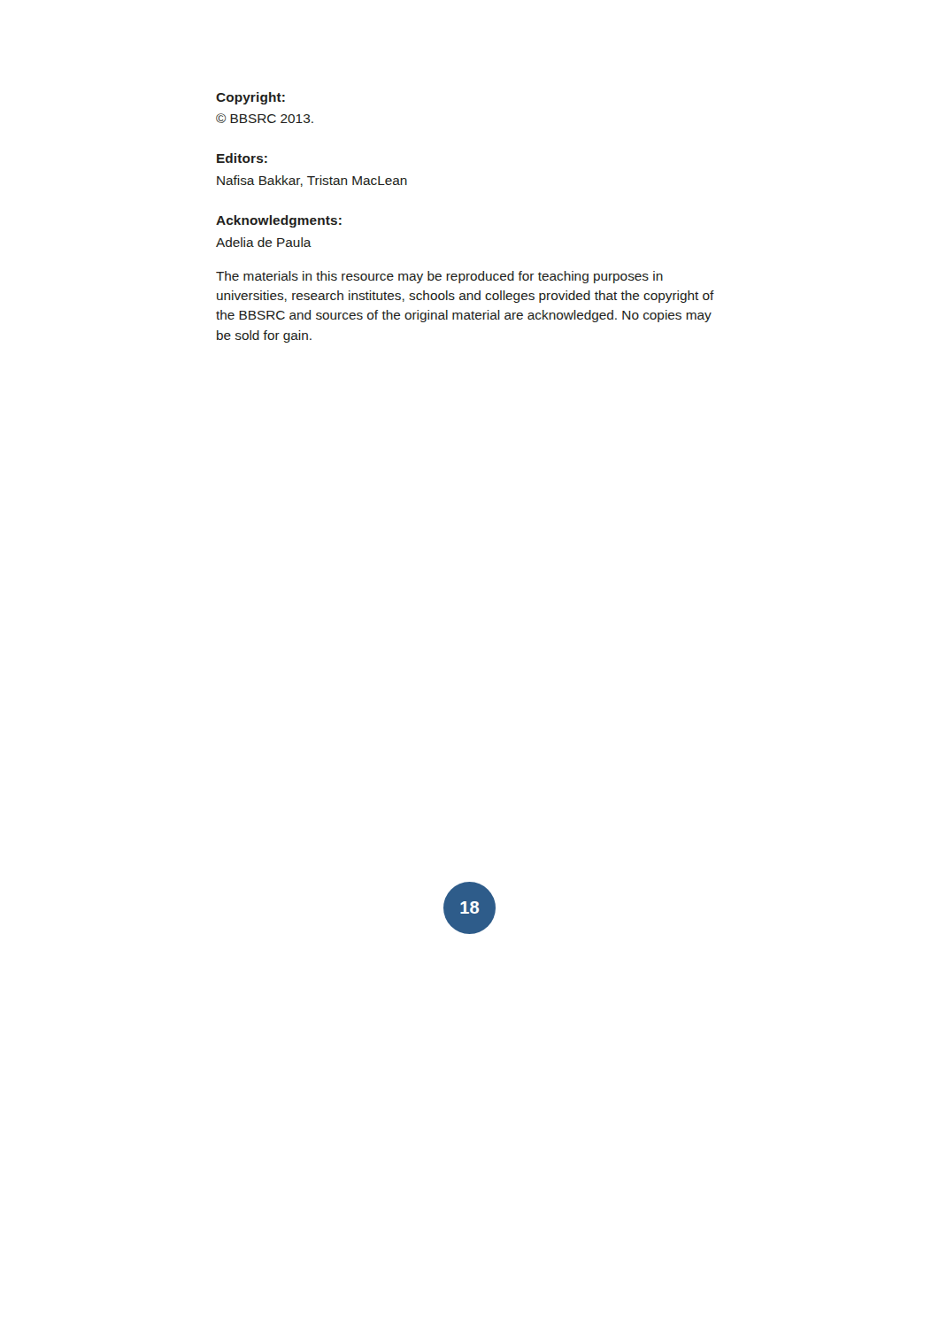Copyright:
© BBSRC 2013.
Editors:
Nafisa Bakkar, Tristan MacLean
Acknowledgments:
Adelia de Paula
The materials in this resource may be reproduced for teaching purposes in universities, research institutes, schools and colleges provided that the copyright of the BBSRC and sources of the original material are acknowledged. No copies may be sold for gain.
18